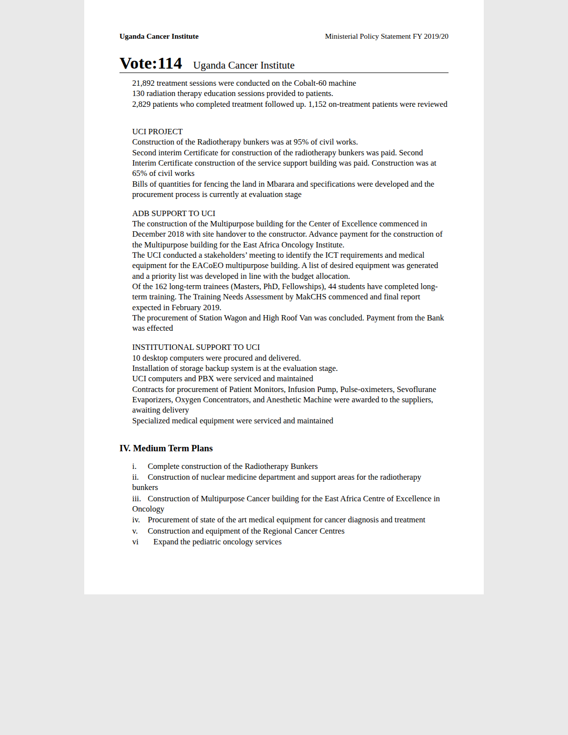Uganda Cancer Institute Ministerial Policy Statement FY 2019/20
Vote:114 Uganda Cancer Institute
21,892 treatment sessions were conducted on the Cobalt-60 machine
130 radiation therapy education sessions provided to patients.
2,829 patients who completed treatment followed up. 1,152 on-treatment patients were reviewed
UCI PROJECT
Construction of the Radiotherapy bunkers was at 95% of civil works.
Second interim Certificate for construction of the radiotherapy bunkers was paid. Second Interim Certificate construction of the service support building was paid. Construction was at 65% of civil works
Bills of quantities for fencing the land in Mbarara and specifications were developed and the procurement process is currently at evaluation stage
ADB SUPPORT TO UCI
The construction of the Multipurpose building for the Center of Excellence commenced in December 2018 with site handover to the constructor. Advance payment for the construction of the Multipurpose building for the East Africa Oncology Institute.
The UCI conducted a stakeholders’ meeting to identify the ICT requirements and medical equipment for the EACoEO multipurpose building. A list of desired equipment was generated and a priority list was developed in line with the budget allocation.
Of the 162 long-term trainees (Masters, PhD, Fellowships), 44 students have completed long-term training. The Training Needs Assessment by MakCHS commenced and final report expected in February 2019.
The procurement of Station Wagon and High Roof Van was concluded. Payment from the Bank was effected
INSTITUTIONAL SUPPORT TO UCI
10 desktop computers were procured and delivered.
Installation of storage backup system is at the evaluation stage.
UCI computers and PBX were serviced and maintained
Contracts for procurement of Patient Monitors, Infusion Pump, Pulse-oximeters, Sevoflurane Evaporizers, Oxygen Concentrators, and Anesthetic Machine were awarded to the suppliers, awaiting delivery
Specialized medical equipment were serviced and maintained
IV. Medium Term Plans
i. Complete construction of the Radiotherapy Bunkers
ii. Construction of nuclear medicine department and support areas for the radiotherapy bunkers
iii. Construction of Multipurpose Cancer building for the East Africa Centre of Excellence in Oncology
iv. Procurement of state of the art medical equipment for cancer diagnosis and treatment
v. Construction and equipment of the Regional Cancer Centres
vi Expand the pediatric oncology services